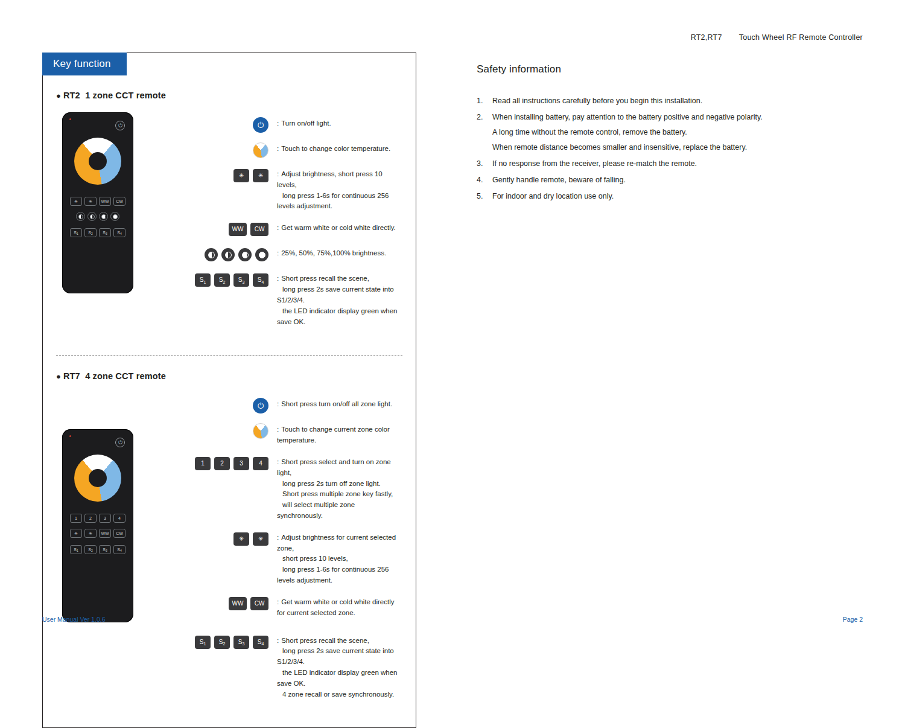RT2,RT7 Touch Wheel RF Remote Controller
Key function
●RT2 1 zone CCT remote
⏻
✳
✳
WW
CW
S1
S2
S3
S4
⏻
: Turn on/off light.
: Touch to change color temperature.
✳ ✳
: Adjust brightness, short press 10 levels,
long press 1-6s for continuous 256 levels adjustment.
WW CW
: Get warm white or cold white directly.
: 25%, 50%, 75%,100% brightness.
S1 S2 S3 S4
: Short press recall the scene,
long press 2s save current state into S1/2/3/4.
the LED indicator display green when save OK.
●RT7 4 zone CCT remote
⏻
1
2
3
4
✳
✳
WW
CW
S1
S2
S3
S4
⏻
: Short press turn on/off all zone light.
: Touch to change current zone color temperature.
1 2 3 4
: Short press select and turn on zone light,
long press 2s turn off zone light.
Short press multiple zone key fastly,
will select multiple zone synchronously.
✳ ✳
: Adjust brightness for current selected zone,
short press 10 levels,
long press 1-6s for continuous 256 levels adjustment.
WW CW
: Get warm white or cold white directly for current selected zone.
S1 S2 S3 S4
: Short press recall the scene,
long press 2s save current state into S1/2/3/4.
the LED indicator display green when save OK.
4 zone recall or save synchronously.
Safety information
1.
Read all instructions carefully before you begin this installation.
2.
When installing battery, pay attention to the battery positive and negative polarity.
A long time without the remote control, remove the battery.
When remote distance becomes smaller and insensitive, replace the battery.
3.
If no response from the receiver, please re-match the remote.
4.
Gently handle remote, beware of falling.
5.
For indoor and dry location use only.
User Manual Ver 1.0.6 Page 2